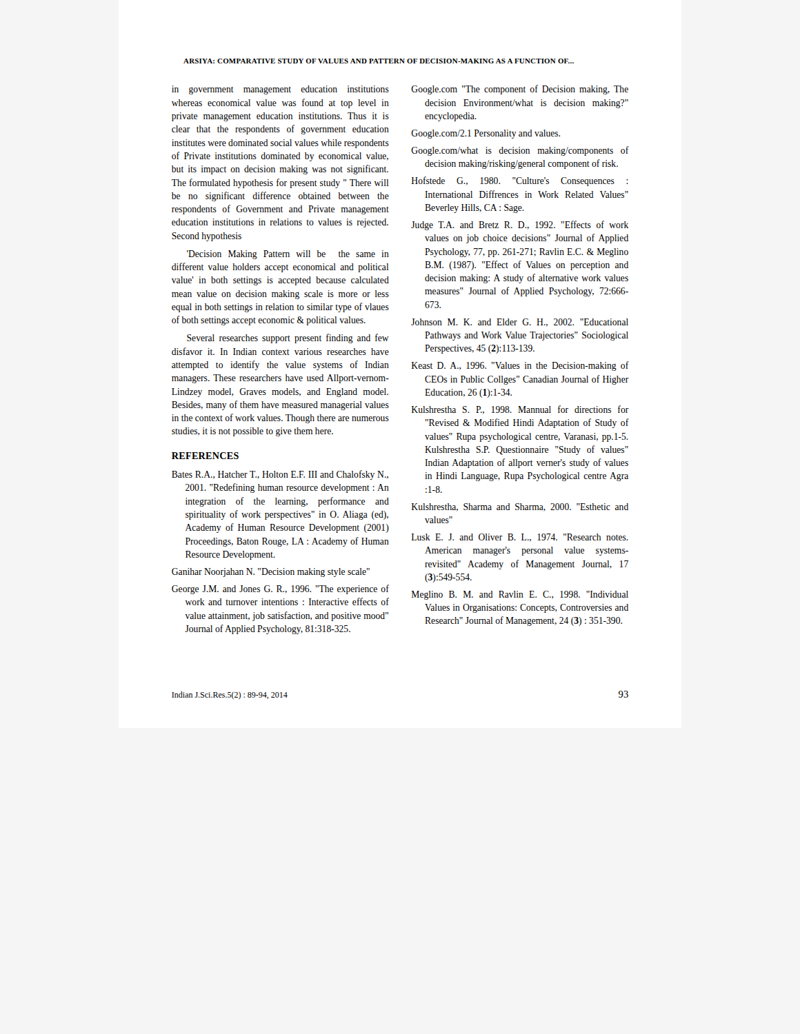ARSIYA: COMPARATIVE STUDY OF VALUES AND PATTERN OF DECISION-MAKING AS A FUNCTION OF...
in government management education institutions whereas economical value was found at top level in private management education institutions. Thus it is clear that the respondents of government education institutes were dominated social values while respondents of Private institutions dominated by economical value, but its impact on decision making was not significant. The formulated hypothesis for present study " There will be no significant difference obtained between the respondents of Government and Private management education institutions in relations to values is rejected. Second hypothesis
'Decision Making Pattern will be the same in different value holders accept economical and political value' in both settings is accepted because calculated mean value on decision making scale is more or less equal in both settings in relation to similar type of vlaues of both settings accept economic & political values.
Several researches support present finding and few disfavor it. In Indian context various researches have attempted to identify the value systems of Indian managers. These researchers have used Allport-vernom-Lindzey model, Graves models, and England model. Besides, many of them have measured managerial values in the context of work values. Though there are numerous studies, it is not possible to give them here.
REFERENCES
Bates R.A., Hatcher T., Holton E.F. III and Chalofsky N., 2001. "Redefining human resource development : An integration of the learning, performance and spirituality of work perspectives" in O. Aliaga (ed), Academy of Human Resource Development (2001) Proceedings, Baton Rouge, LA : Academy of Human Resource Development.
Ganihar Noorjahan N. "Decision making style scale"
George J.M. and Jones G. R., 1996. "The experience of work and turnover intentions : Interactive effects of value attainment, job satisfaction, and positive mood" Journal of Applied Psychology, 81:318-325.
Google.com "The component of Decision making, The decision Environment/what is decision making?" encyclopedia.
Google.com/2.1 Personality and values.
Google.com/what is decision making/components of decision making/risking/general component of risk.
Hofstede G., 1980. "Culture's Consequences : International Diffrences in Work Related Values" Beverley Hills, CA : Sage.
Judge T.A. and Bretz R. D., 1992. "Effects of work values on job choice decisions" Journal of Applied Psychology, 77, pp. 261-271; Ravlin E.C. & Meglino B.M. (1987). "Effect of Values on perception and decision making: A study of alternative work values measures" Journal of Applied Psychology, 72:666-673.
Johnson M. K. and Elder G. H., 2002. "Educational Pathways and Work Value Trajectories" Sociological Perspectives, 45 (2):113-139.
Keast D. A., 1996. "Values in the Decision-making of CEOs in Public Collges" Canadian Journal of Higher Education, 26 (1):1-34.
Kulshrestha S. P., 1998. Mannual for directions for "Revised & Modified Hindi Adaptation of Study of values" Rupa psychological centre, Varanasi, pp.1-5. Kulshrestha S.P. Questionnaire "Study of values" Indian Adaptation of allport verner's study of values in Hindi Language, Rupa Psychological centre Agra :1-8.
Kulshrestha, Sharma and Sharma, 2000. "Esthetic and values"
Lusk E. J. and Oliver B. L., 1974. "Research notes. American manager's personal value systems-revisited" Academy of Management Journal, 17 (3):549-554.
Meglino B. M. and Ravlin E. C., 1998. "Individual Values in Organisations: Concepts, Controversies and Research" Journal of Management, 24 (3) : 351-390.
Indian J.Sci.Res.5(2) : 89-94, 2014 93